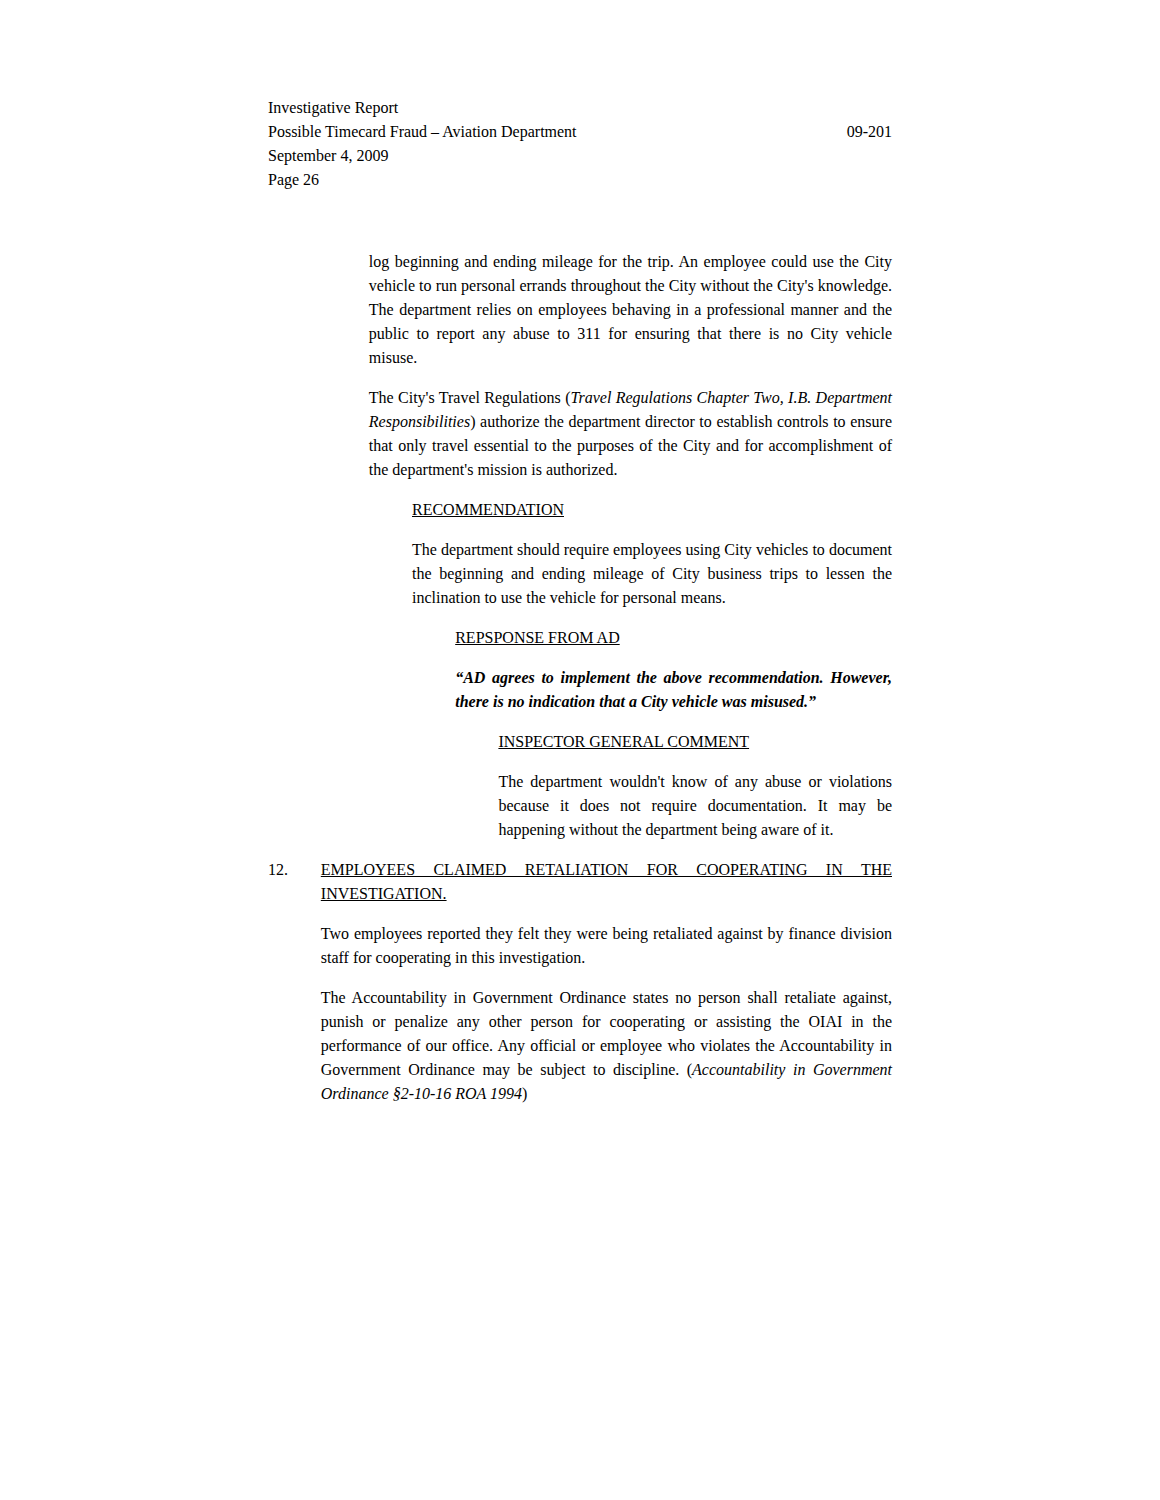Investigative Report
Possible Timecard Fraud – Aviation Department
September 4, 2009
Page 26
09-201
log beginning and ending mileage for the trip. An employee could use the City vehicle to run personal errands throughout the City without the City's knowledge. The department relies on employees behaving in a professional manner and the public to report any abuse to 311 for ensuring that there is no City vehicle misuse.
The City's Travel Regulations (Travel Regulations Chapter Two, I.B. Department Responsibilities) authorize the department director to establish controls to ensure that only travel essential to the purposes of the City and for accomplishment of the department's mission is authorized.
RECOMMENDATION
The department should require employees using City vehicles to document the beginning and ending mileage of City business trips to lessen the inclination to use the vehicle for personal means.
REPSPONSE FROM AD
“AD agrees to implement the above recommendation. However, there is no indication that a City vehicle was misused.”
INSPECTOR GENERAL COMMENT
The department wouldn't know of any abuse or violations because it does not require documentation. It may be happening without the department being aware of it.
12.
EMPLOYEES CLAIMED RETALIATION FOR COOPERATING IN THEINVESTIGATION.
Two employees reported they felt they were being retaliated against by finance division staff for cooperating in this investigation.
The Accountability in Government Ordinance states no person shall retaliate against, punish or penalize any other person for cooperating or assisting the OIAI in the performance of our office. Any official or employee who violates the Accountability in Government Ordinance may be subject to discipline. (Accountability in Government Ordinance §2-10-16 ROA 1994)